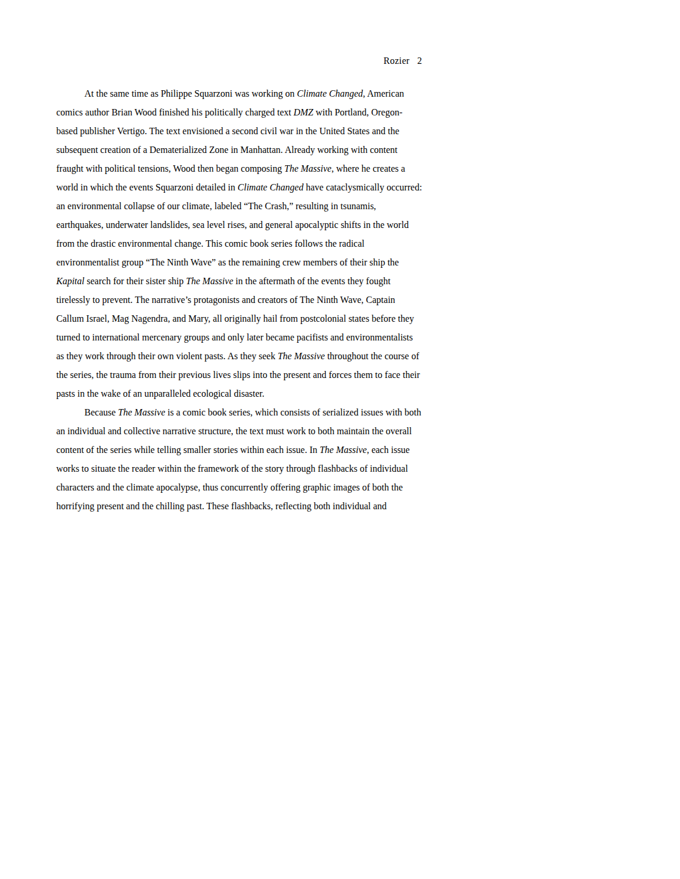Rozier 2
At the same time as Philippe Squarzoni was working on Climate Changed, American comics author Brian Wood finished his politically charged text DMZ with Portland, Oregon-based publisher Vertigo. The text envisioned a second civil war in the United States and the subsequent creation of a Dematerialized Zone in Manhattan. Already working with content fraught with political tensions, Wood then began composing The Massive, where he creates a world in which the events Squarzoni detailed in Climate Changed have cataclysmically occurred: an environmental collapse of our climate, labeled “The Crash,” resulting in tsunamis, earthquakes, underwater landslides, sea level rises, and general apocalyptic shifts in the world from the drastic environmental change. This comic book series follows the radical environmentalist group “The Ninth Wave” as the remaining crew members of their ship the Kapital search for their sister ship The Massive in the aftermath of the events they fought tirelessly to prevent. The narrative’s protagonists and creators of The Ninth Wave, Captain Callum Israel, Mag Nagendra, and Mary, all originally hail from postcolonial states before they turned to international mercenary groups and only later became pacifists and environmentalists as they work through their own violent pasts. As they seek The Massive throughout the course of the series, the trauma from their previous lives slips into the present and forces them to face their pasts in the wake of an unparalleled ecological disaster.
Because The Massive is a comic book series, which consists of serialized issues with both an individual and collective narrative structure, the text must work to both maintain the overall content of the series while telling smaller stories within each issue. In The Massive, each issue works to situate the reader within the framework of the story through flashbacks of individual characters and the climate apocalypse, thus concurrently offering graphic images of both the horrifying present and the chilling past. These flashbacks, reflecting both individual and